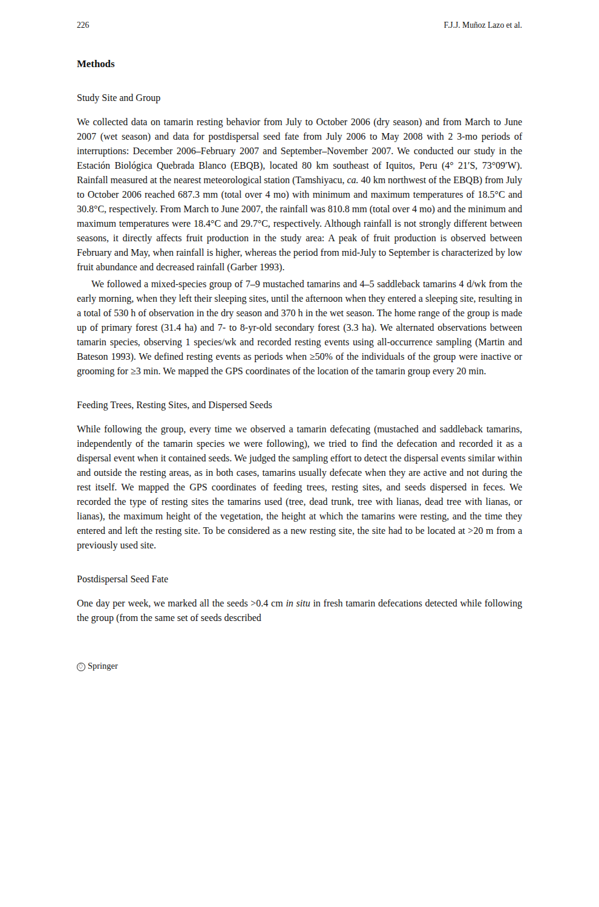226 F.J.J. Muñoz Lazo et al.
Methods
Study Site and Group
We collected data on tamarin resting behavior from July to October 2006 (dry season) and from March to June 2007 (wet season) and data for postdispersal seed fate from July 2006 to May 2008 with 2 3-mo periods of interruptions: December 2006–February 2007 and September–November 2007. We conducted our study in the Estación Biológica Quebrada Blanco (EBQB), located 80 km southeast of Iquitos, Peru (4° 21′S, 73°09′W). Rainfall measured at the nearest meteorological station (Tamshiyacu, ca. 40 km northwest of the EBQB) from July to October 2006 reached 687.3 mm (total over 4 mo) with minimum and maximum temperatures of 18.5°C and 30.8°C, respectively. From March to June 2007, the rainfall was 810.8 mm (total over 4 mo) and the minimum and maximum temperatures were 18.4°C and 29.7°C, respectively. Although rainfall is not strongly different between seasons, it directly affects fruit production in the study area: A peak of fruit production is observed between February and May, when rainfall is higher, whereas the period from mid-July to September is characterized by low fruit abundance and decreased rainfall (Garber 1993).
We followed a mixed-species group of 7–9 mustached tamarins and 4–5 saddleback tamarins 4 d/wk from the early morning, when they left their sleeping sites, until the afternoon when they entered a sleeping site, resulting in a total of 530 h of observation in the dry season and 370 h in the wet season. The home range of the group is made up of primary forest (31.4 ha) and 7- to 8-yr-old secondary forest (3.3 ha). We alternated observations between tamarin species, observing 1 species/wk and recorded resting events using all-occurrence sampling (Martin and Bateson 1993). We defined resting events as periods when ≥50% of the individuals of the group were inactive or grooming for ≥3 min. We mapped the GPS coordinates of the location of the tamarin group every 20 min.
Feeding Trees, Resting Sites, and Dispersed Seeds
While following the group, every time we observed a tamarin defecating (mustached and saddleback tamarins, independently of the tamarin species we were following), we tried to find the defecation and recorded it as a dispersal event when it contained seeds. We judged the sampling effort to detect the dispersal events similar within and outside the resting areas, as in both cases, tamarins usually defecate when they are active and not during the rest itself. We mapped the GPS coordinates of feeding trees, resting sites, and seeds dispersed in feces. We recorded the type of resting sites the tamarins used (tree, dead trunk, tree with lianas, dead tree with lianas, or lianas), the maximum height of the vegetation, the height at which the tamarins were resting, and the time they entered and left the resting site. To be considered as a new resting site, the site had to be located at >20 m from a previously used site.
Postdispersal Seed Fate
One day per week, we marked all the seeds >0.4 cm in situ in fresh tamarin defecations detected while following the group (from the same set of seeds described
♢Springer